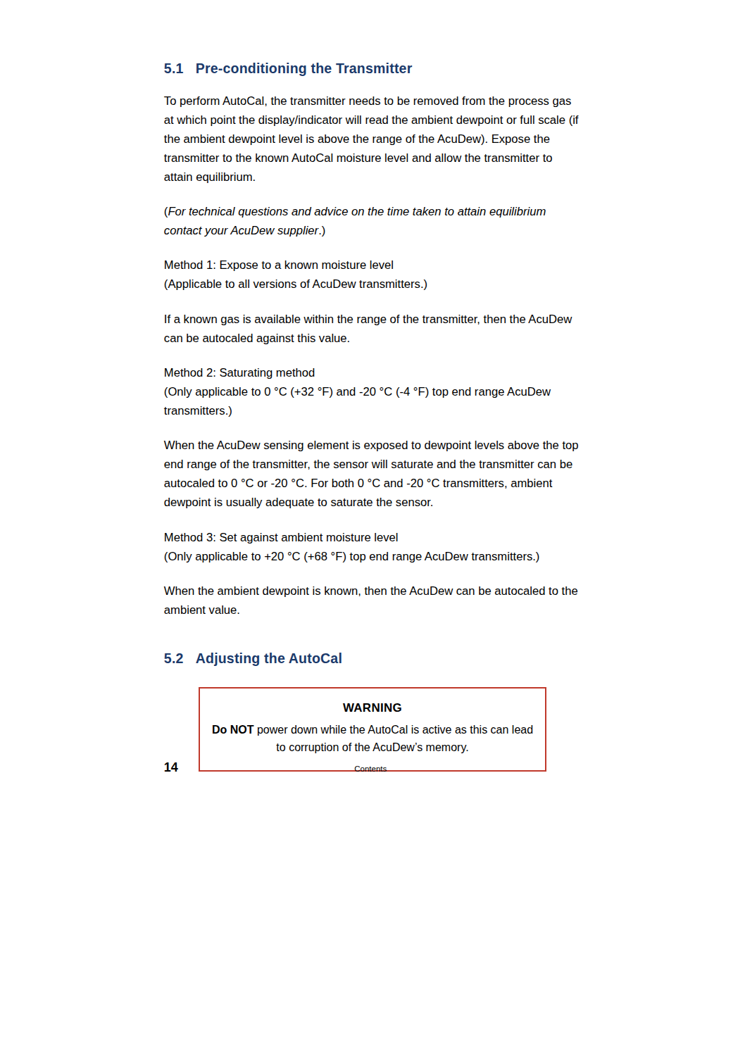5.1 Pre-conditioning the Transmitter
To perform AutoCal, the transmitter needs to be removed from the process gas at which point the display/indicator will read the ambient dewpoint or full scale (if the ambient dewpoint level is above the range of the AcuDew). Expose the transmitter to the known AutoCal moisture level and allow the transmitter to attain equilibrium.
(For technical questions and advice on the time taken to attain equilibrium contact your AcuDew supplier.)
Method 1: Expose to a known moisture level
(Applicable to all versions of AcuDew transmitters.)
If a known gas is available within the range of the transmitter, then the AcuDew can be autocaled against this value.
Method 2: Saturating method
(Only applicable to 0 °C (+32 °F) and -20 °C (-4 °F) top end range AcuDew transmitters.)
When the AcuDew sensing element is exposed to dewpoint levels above the top end range of the transmitter, the sensor will saturate and the transmitter can be autocaled to 0 °C or -20 °C. For both 0 °C and -20 °C transmitters, ambient dewpoint is usually adequate to saturate the sensor.
Method 3: Set against ambient moisture level
(Only applicable to +20 °C (+68 °F) top end range AcuDew transmitters.)
When the ambient dewpoint is known, then the AcuDew can be autocaled to the ambient value.
5.2 Adjusting the AutoCal
WARNING
Do NOT power down while the AutoCal is active as this can lead to corruption of the AcuDew’s memory.
14 Contents